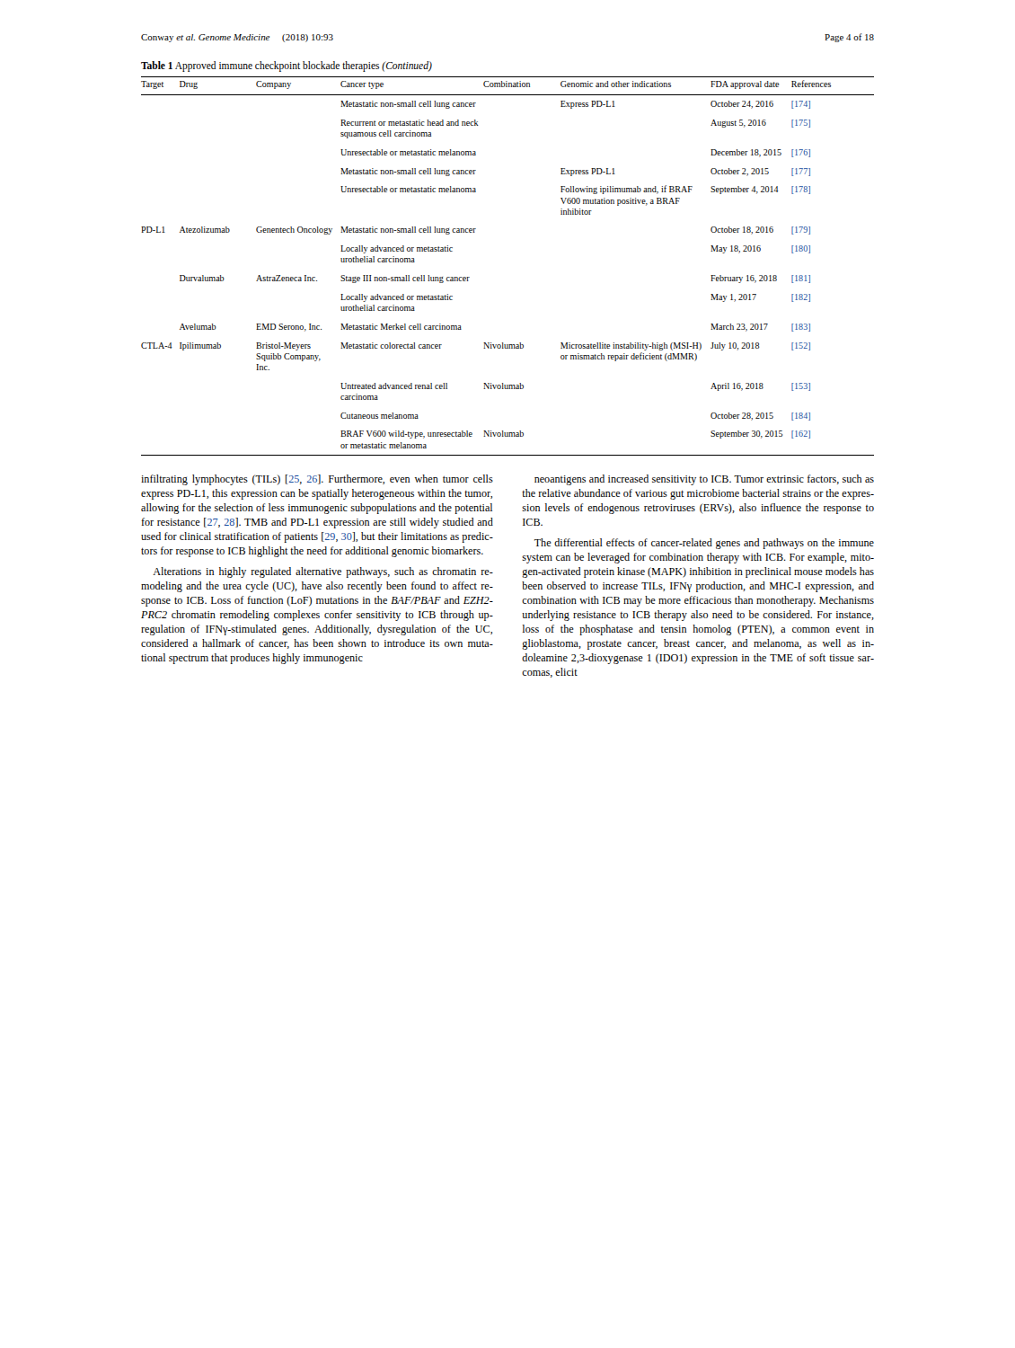Conway et al. Genome Medicine (2018) 10:93
Page 4 of 18
Table 1 Approved immune checkpoint blockade therapies (Continued)
| Target | Drug | Company | Cancer type | Combination | Genomic and other indications | FDA approval date | References |
| --- | --- | --- | --- | --- | --- | --- | --- |
| | | | Metastatic non-small cell lung cancer | | Express PD-L1 | October 24, 2016 | [174] |
| | | | Recurrent or metastatic head and neck squamous cell carcinoma | | | August 5, 2016 | [175] |
| | | | Unresectable or metastatic melanoma | | | December 18, 2015 | [176] |
| | | | Metastatic non-small cell lung cancer | | Express PD-L1 | October 2, 2015 | [177] |
| | | | Unresectable or metastatic melanoma | | Following ipilimumab and, if BRAF V600 mutation positive, a BRAF inhibitor | September 4, 2014 | [178] |
| PD-L1 | Atezolizumab | Genentech Oncology | Metastatic non-small cell lung cancer | | | October 18, 2016 | [179] |
| | | | Locally advanced or metastatic urothelial carcinoma | | | May 18, 2016 | [180] |
| | Durvalumab | AstraZeneca Inc. | Stage III non-small cell lung cancer | | | February 16, 2018 | [181] |
| | | | Locally advanced or metastatic urothelial carcinoma | | | May 1, 2017 | [182] |
| | Avelumab | EMD Serono, Inc. | Metastatic Merkel cell carcinoma | | | March 23, 2017 | [183] |
| CTLA-4 | Ipilimumab | Bristol-Meyers Squibb Company, Inc. | Metastatic colorectal cancer | Nivolumab | Microsatellite instability-high (MSI-H) or mismatch repair deficient (dMMR) | July 10, 2018 | [152] |
| | | | Untreated advanced renal cell carcinoma | Nivolumab | | April 16, 2018 | [153] |
| | | | Cutaneous melanoma | | | October 28, 2015 | [184] |
| | | | BRAF V600 wild-type, unresectable or metastatic melanoma | Nivolumab | | September 30, 2015 | [162] |
infiltrating lymphocytes (TILs) [25, 26]. Furthermore, even when tumor cells express PD-L1, this expression can be spatially heterogeneous within the tumor, allowing for the selection of less immunogenic subpopulations and the potential for resistance [27, 28]. TMB and PD-L1 expression are still widely studied and used for clinical stratification of patients [29, 30], but their limitations as predictors for response to ICB highlight the need for additional genomic biomarkers.
Alterations in highly regulated alternative pathways, such as chromatin remodeling and the urea cycle (UC), have also recently been found to affect response to ICB. Loss of function (LoF) mutations in the BAF/PBAF and EZH2-PRC2 chromatin remodeling complexes confer sensitivity to ICB through upregulation of IFNγ-stimulated genes. Additionally, dysregulation of the UC, considered a hallmark of cancer, has been shown to introduce its own mutational spectrum that produces highly immunogenic
neoantigens and increased sensitivity to ICB. Tumor extrinsic factors, such as the relative abundance of various gut microbiome bacterial strains or the expression levels of endogenous retroviruses (ERVs), also influence the response to ICB.
The differential effects of cancer-related genes and pathways on the immune system can be leveraged for combination therapy with ICB. For example, mitogen-activated protein kinase (MAPK) inhibition in preclinical mouse models has been observed to increase TILs, IFNγ production, and MHC-I expression, and combination with ICB may be more efficacious than monotherapy. Mechanisms underlying resistance to ICB therapy also need to be considered. For instance, loss of the phosphatase and tensin homolog (PTEN), a common event in glioblastoma, prostate cancer, breast cancer, and melanoma, as well as indoleamine 2,3-dioxygenase 1 (IDO1) expression in the TME of soft tissue sarcomas, elicit